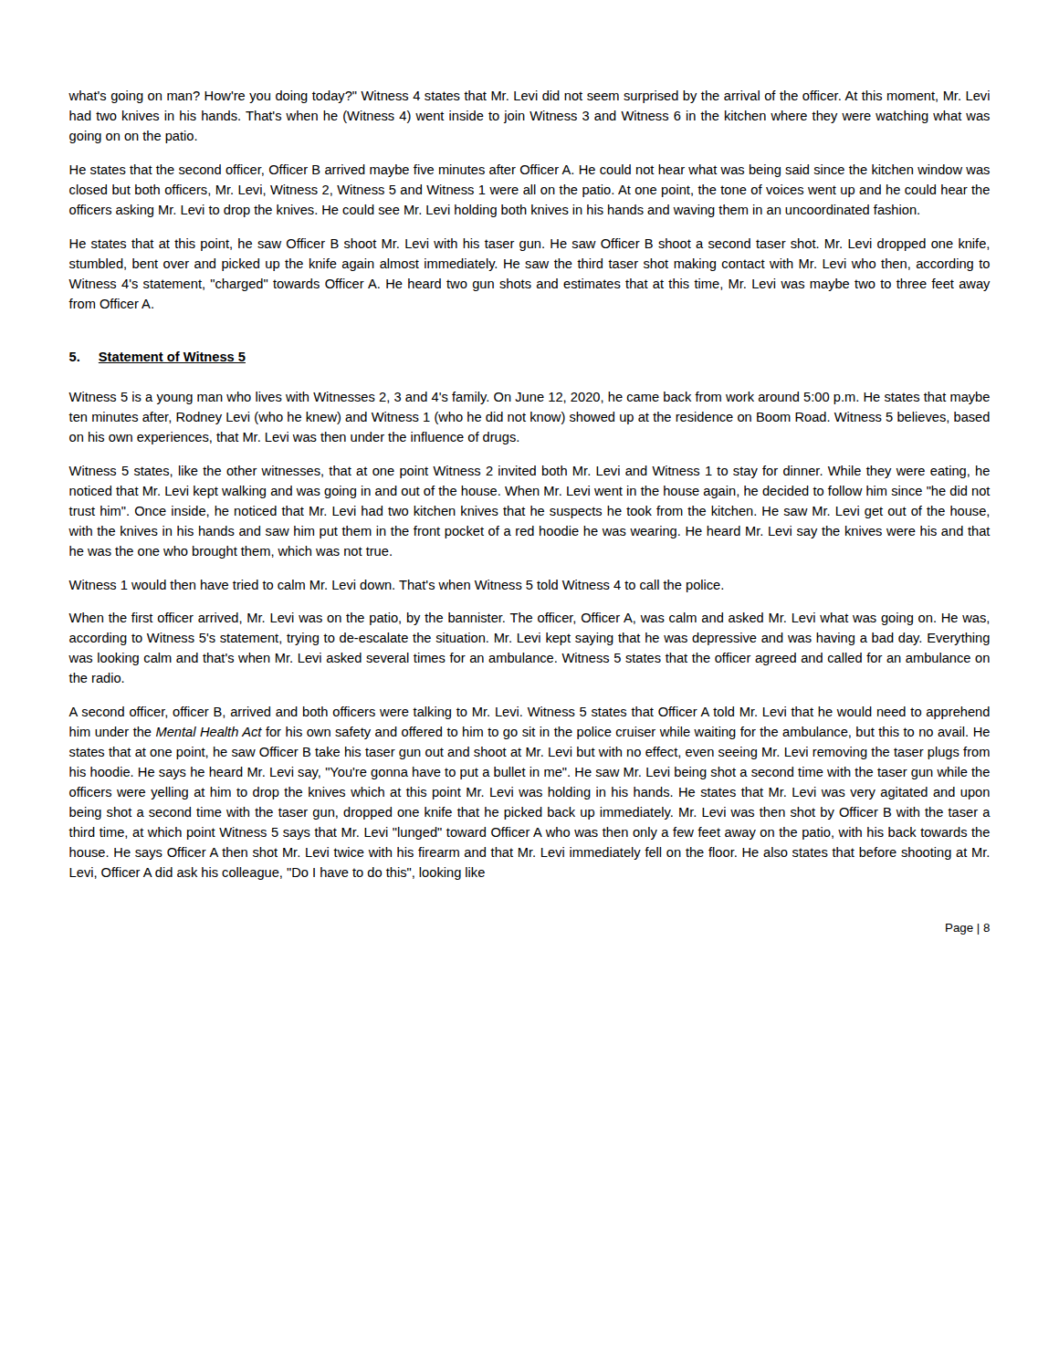what's going on man? How're you doing today?" Witness 4 states that Mr. Levi did not seem surprised by the arrival of the officer. At this moment, Mr. Levi had two knives in his hands. That's when he (Witness 4) went inside to join Witness 3 and Witness 6 in the kitchen where they were watching what was going on on the patio.
He states that the second officer, Officer B arrived maybe five minutes after Officer A. He could not hear what was being said since the kitchen window was closed but both officers, Mr. Levi, Witness 2, Witness 5 and Witness 1 were all on the patio. At one point, the tone of voices went up and he could hear the officers asking Mr. Levi to drop the knives. He could see Mr. Levi holding both knives in his hands and waving them in an uncoordinated fashion.
He states that at this point, he saw Officer B shoot Mr. Levi with his taser gun. He saw Officer B shoot a second taser shot. Mr. Levi dropped one knife, stumbled, bent over and picked up the knife again almost immediately. He saw the third taser shot making contact with Mr. Levi who then, according to Witness 4's statement, "charged" towards Officer A. He heard two gun shots and estimates that at this time, Mr. Levi was maybe two to three feet away from Officer A.
5. Statement of Witness 5
Witness 5 is a young man who lives with Witnesses 2, 3 and 4's family. On June 12, 2020, he came back from work around 5:00 p.m. He states that maybe ten minutes after, Rodney Levi (who he knew) and Witness 1 (who he did not know) showed up at the residence on Boom Road. Witness 5 believes, based on his own experiences, that Mr. Levi was then under the influence of drugs.
Witness 5 states, like the other witnesses, that at one point Witness 2 invited both Mr. Levi and Witness 1 to stay for dinner. While they were eating, he noticed that Mr. Levi kept walking and was going in and out of the house. When Mr. Levi went in the house again, he decided to follow him since "he did not trust him". Once inside, he noticed that Mr. Levi had two kitchen knives that he suspects he took from the kitchen. He saw Mr. Levi get out of the house, with the knives in his hands and saw him put them in the front pocket of a red hoodie he was wearing. He heard Mr. Levi say the knives were his and that he was the one who brought them, which was not true.
Witness 1 would then have tried to calm Mr. Levi down. That's when Witness 5 told Witness 4 to call the police.
When the first officer arrived, Mr. Levi was on the patio, by the bannister. The officer, Officer A, was calm and asked Mr. Levi what was going on. He was, according to Witness 5's statement, trying to de-escalate the situation. Mr. Levi kept saying that he was depressive and was having a bad day. Everything was looking calm and that's when Mr. Levi asked several times for an ambulance. Witness 5 states that the officer agreed and called for an ambulance on the radio.
A second officer, officer B, arrived and both officers were talking to Mr. Levi. Witness 5 states that Officer A told Mr. Levi that he would need to apprehend him under the Mental Health Act for his own safety and offered to him to go sit in the police cruiser while waiting for the ambulance, but this to no avail. He states that at one point, he saw Officer B take his taser gun out and shoot at Mr. Levi but with no effect, even seeing Mr. Levi removing the taser plugs from his hoodie. He says he heard Mr. Levi say, "You're gonna have to put a bullet in me". He saw Mr. Levi being shot a second time with the taser gun while the officers were yelling at him to drop the knives which at this point Mr. Levi was holding in his hands. He states that Mr. Levi was very agitated and upon being shot a second time with the taser gun, dropped one knife that he picked back up immediately. Mr. Levi was then shot by Officer B with the taser a third time, at which point Witness 5 says that Mr. Levi "lunged" toward Officer A who was then only a few feet away on the patio, with his back towards the house. He says Officer A then shot Mr. Levi twice with his firearm and that Mr. Levi immediately fell on the floor. He also states that before shooting at Mr. Levi, Officer A did ask his colleague, "Do I have to do this", looking like
Page | 8